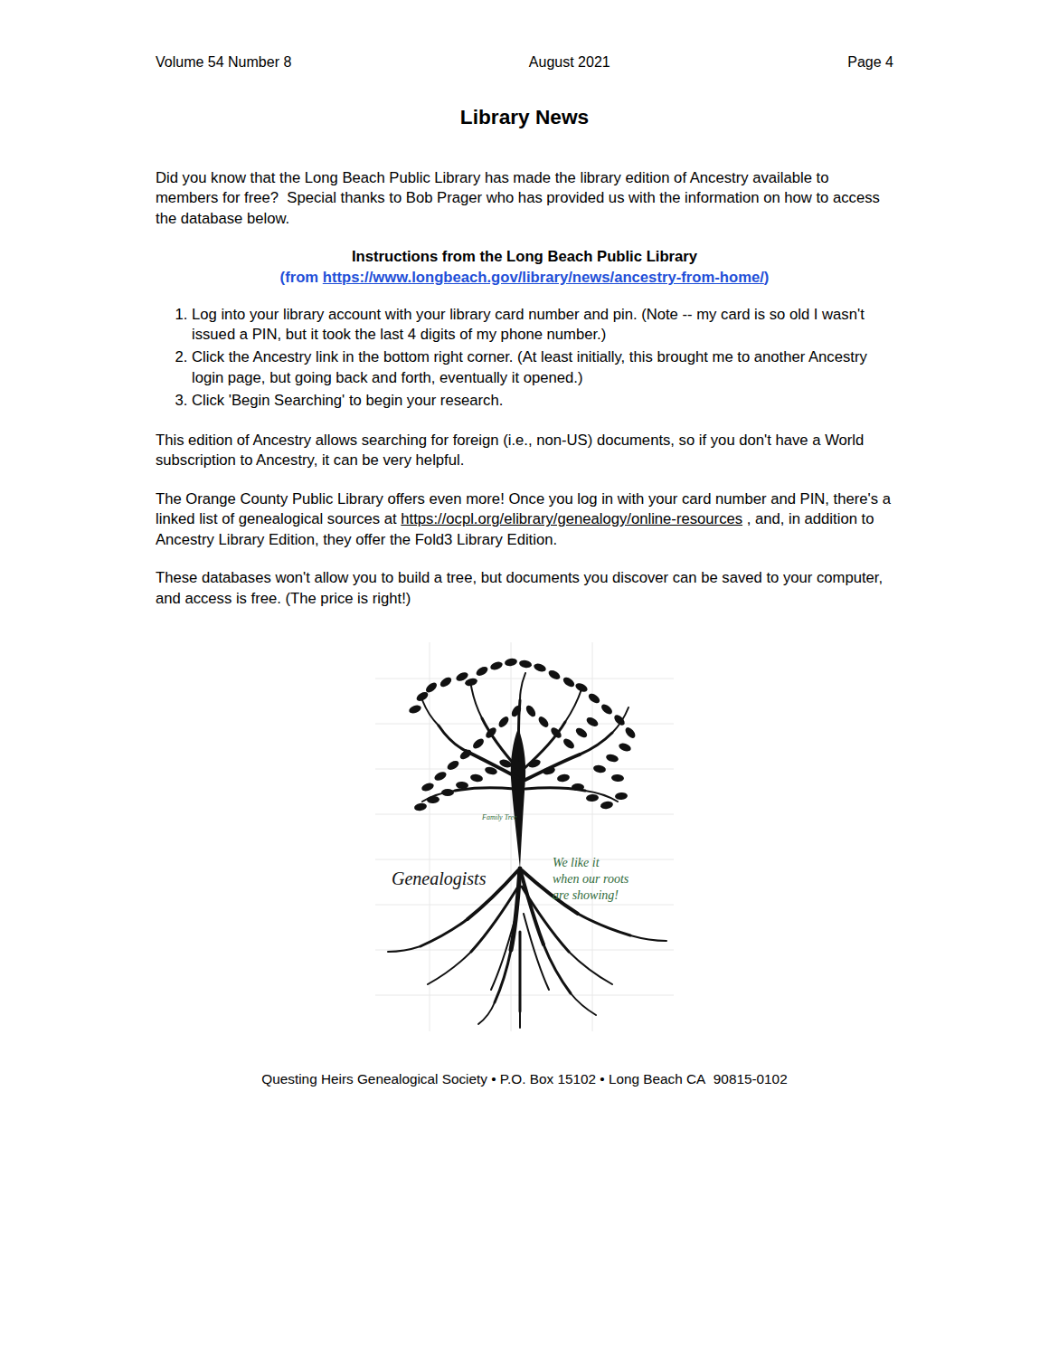Volume 54 Number 8 August 2021 Page 4
Library News
Did you know that the Long Beach Public Library has made the library edition of Ancestry available to members for free? Special thanks to Bob Prager who has provided us with the information on how to access the database below.
Instructions from the Long Beach Public Library
(from https://www.longbeach.gov/library/news/ancestry-from-home/)
Log into your library account with your library card number and pin. (Note -- my card is so old I wasn't issued a PIN, but it took the last 4 digits of my phone number.)
Click the Ancestry link in the bottom right corner. (At least initially, this brought me to another Ancestry login page, but going back and forth, eventually it opened.)
Click 'Begin Searching' to begin your research.
This edition of Ancestry allows searching for foreign (i.e., non-US) documents, so if you don't have a World subscription to Ancestry, it can be very helpful.
The Orange County Public Library offers even more! Once you log in with your card number and PIN, there's a linked list of genealogical sources at https://ocpl.org/elibrary/genealogy/online-resources , and, in addition to Ancestry Library Edition, they offer the Fold3 Library Edition.
These databases won't allow you to build a tree, but documents you discover can be saved to your computer, and access is free. (The price is right!)
Genealogists We like it when our roots are showing! Family Tree
Questing Heirs Genealogical Society • P.O. Box 15102 • Long Beach CA 90815-0102